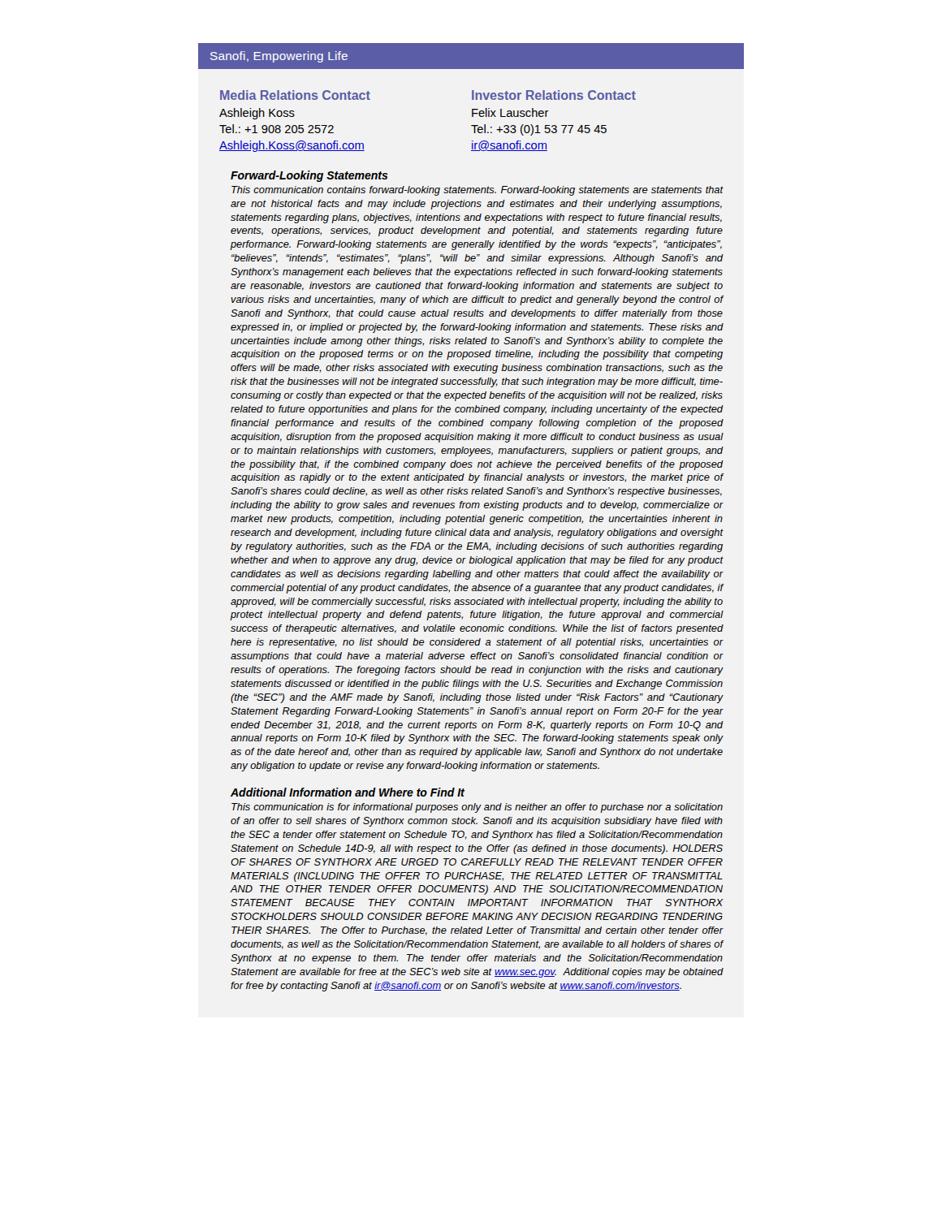Sanofi, Empowering Life
| Media Relations Contact Ashleigh Koss Tel.: +1 908 205 2572 Ashleigh.Koss@sanofi.com | Investor Relations Contact Felix Lauscher Tel.: +33 (0)1 53 77 45 45 ir@sanofi.com |
Forward-Looking Statements
This communication contains forward-looking statements. Forward-looking statements are statements that are not historical facts and may include projections and estimates and their underlying assumptions, statements regarding plans, objectives, intentions and expectations with respect to future financial results, events, operations, services, product development and potential, and statements regarding future performance. Forward-looking statements are generally identified by the words “expects”, “anticipates”, “believes”, “intends”, “estimates”, “plans”, “will be” and similar expressions. Although Sanofi’s and Synthorx’s management each believes that the expectations reflected in such forward-looking statements are reasonable, investors are cautioned that forward-looking information and statements are subject to various risks and uncertainties, many of which are difficult to predict and generally beyond the control of Sanofi and Synthorx, that could cause actual results and developments to differ materially from those expressed in, or implied or projected by, the forward-looking information and statements. These risks and uncertainties include among other things, risks related to Sanofi’s and Synthorx’s ability to complete the acquisition on the proposed terms or on the proposed timeline, including the possibility that competing offers will be made, other risks associated with executing business combination transactions, such as the risk that the businesses will not be integrated successfully, that such integration may be more difficult, time-consuming or costly than expected or that the expected benefits of the acquisition will not be realized, risks related to future opportunities and plans for the combined company, including uncertainty of the expected financial performance and results of the combined company following completion of the proposed acquisition, disruption from the proposed acquisition making it more difficult to conduct business as usual or to maintain relationships with customers, employees, manufacturers, suppliers or patient groups, and the possibility that, if the combined company does not achieve the perceived benefits of the proposed acquisition as rapidly or to the extent anticipated by financial analysts or investors, the market price of Sanofi’s shares could decline, as well as other risks related Sanofi’s and Synthorx’s respective businesses, including the ability to grow sales and revenues from existing products and to develop, commercialize or market new products, competition, including potential generic competition, the uncertainties inherent in research and development, including future clinical data and analysis, regulatory obligations and oversight by regulatory authorities, such as the FDA or the EMA, including decisions of such authorities regarding whether and when to approve any drug, device or biological application that may be filed for any product candidates as well as decisions regarding labelling and other matters that could affect the availability or commercial potential of any product candidates, the absence of a guarantee that any product candidates, if approved, will be commercially successful, risks associated with intellectual property, including the ability to protect intellectual property and defend patents, future litigation, the future approval and commercial success of therapeutic alternatives, and volatile economic conditions. While the list of factors presented here is representative, no list should be considered a statement of all potential risks, uncertainties or assumptions that could have a material adverse effect on Sanofi’s consolidated financial condition or results of operations. The foregoing factors should be read in conjunction with the risks and cautionary statements discussed or identified in the public filings with the U.S. Securities and Exchange Commission (the “SEC”) and the AMF made by Sanofi, including those listed under “Risk Factors” and “Cautionary Statement Regarding Forward-Looking Statements” in Sanofi’s annual report on Form 20-F for the year ended December 31, 2018, and the current reports on Form 8-K, quarterly reports on Form 10-Q and annual reports on Form 10-K filed by Synthorx with the SEC. The forward-looking statements speak only as of the date hereof and, other than as required by applicable law, Sanofi and Synthorx do not undertake any obligation to update or revise any forward-looking information or statements.
Additional Information and Where to Find It
This communication is for informational purposes only and is neither an offer to purchase nor a solicitation of an offer to sell shares of Synthorx common stock. Sanofi and its acquisition subsidiary have filed with the SEC a tender offer statement on Schedule TO, and Synthorx has filed a Solicitation/Recommendation Statement on Schedule 14D-9, all with respect to the Offer (as defined in those documents). HOLDERS OF SHARES OF SYNTHORX ARE URGED TO CAREFULLY READ THE RELEVANT TENDER OFFER MATERIALS (INCLUDING THE OFFER TO PURCHASE, THE RELATED LETTER OF TRANSMITTAL AND THE OTHER TENDER OFFER DOCUMENTS) AND THE SOLICITATION/RECOMMENDATION STATEMENT BECAUSE THEY CONTAIN IMPORTANT INFORMATION THAT SYNTHORX STOCKHOLDERS SHOULD CONSIDER BEFORE MAKING ANY DECISION REGARDING TENDERING THEIR SHARES. The Offer to Purchase, the related Letter of Transmittal and certain other tender offer documents, as well as the Solicitation/Recommendation Statement, are available to all holders of shares of Synthorx at no expense to them. The tender offer materials and the Solicitation/Recommendation Statement are available for free at the SEC’s web site at www.sec.gov. Additional copies may be obtained for free by contacting Sanofi at ir@sanofi.com or on Sanofi’s website at www.sanofi.com/investors.